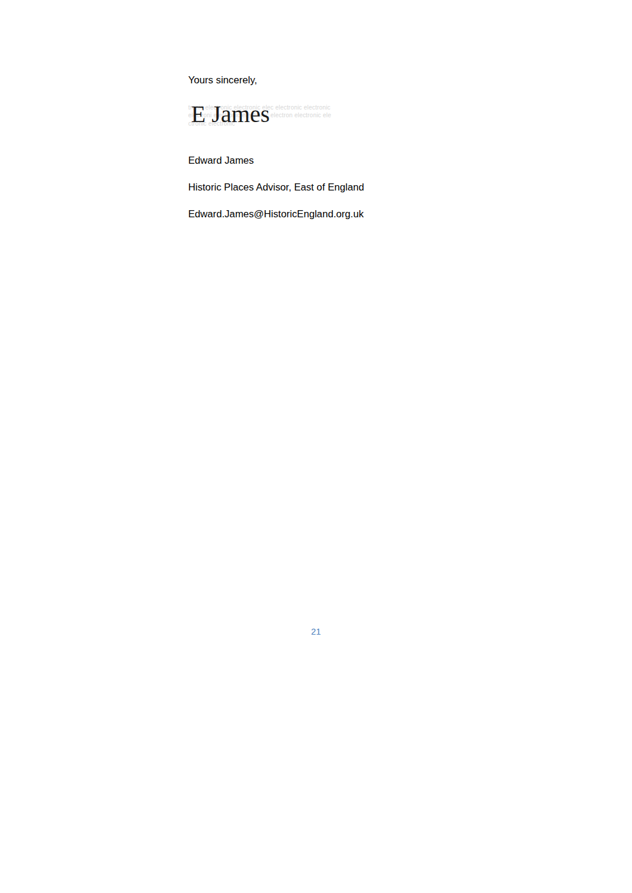Yours sincerely,
tronic electronic electronic elec electronic electronic electroni electronic electronic electron electronic electronic electronic
E James
Edward James
Historic Places Advisor, East of England
Edward.James@HistoricEngland.org.uk
21